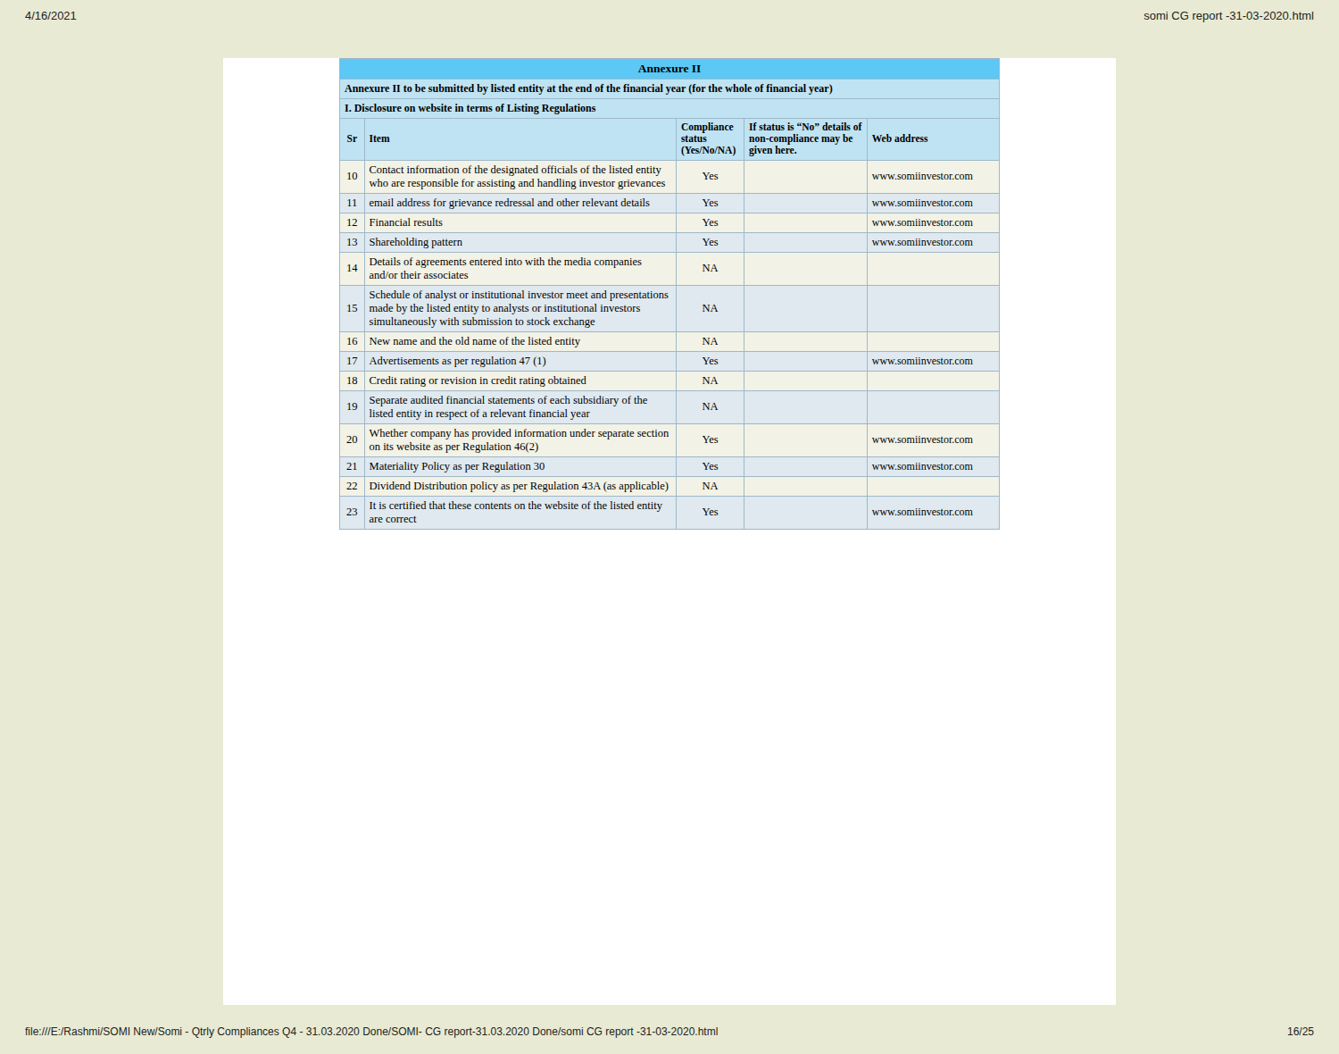4/16/2021
somi CG report -31-03-2020.html
| Annexure II |
| Annexure II to be submitted by listed entity at the end of the financial year (for the whole of financial year) |
| I. Disclosure on website in terms of Listing Regulations |
| Sr | Item | Compliance status (Yes/No/NA) | If status is “No” details of non-compliance may be given here. | Web address |
| 10 | Contact information of the designated officials of the listed entity who are responsible for assisting and handling investor grievances | Yes | | www.somiinvestor.com |
| 11 | email address for grievance redressal and other relevant details | Yes | | www.somiinvestor.com |
| 12 | Financial results | Yes | | www.somiinvestor.com |
| 13 | Shareholding pattern | Yes | | www.somiinvestor.com |
| 14 | Details of agreements entered into with the media companies and/or their associates | NA | | |
| 15 | Schedule of analyst or institutional investor meet and presentations made by the listed entity to analysts or institutional investors simultaneously with submission to stock exchange | NA | | |
| 16 | New name and the old name of the listed entity | NA | | |
| 17 | Advertisements as per regulation 47 (1) | Yes | | www.somiinvestor.com |
| 18 | Credit rating or revision in credit rating obtained | NA | | |
| 19 | Separate audited financial statements of each subsidiary of the listed entity in respect of a relevant financial year | NA | | |
| 20 | Whether company has provided information under separate section on its website as per Regulation 46(2) | Yes | | www.somiinvestor.com |
| 21 | Materiality Policy as per Regulation 30 | Yes | | www.somiinvestor.com |
| 22 | Dividend Distribution policy as per Regulation 43A (as applicable) | NA | | |
| 23 | It is certified that these contents on the website of the listed entity are correct | Yes | | www.somiinvestor.com |
file:///E:/Rashmi/SOMI New/Somi - Qtrly Compliances Q4 - 31.03.2020 Done/SOMI- CG report-31.03.2020 Done/somi CG report -31-03-2020.html
16/25